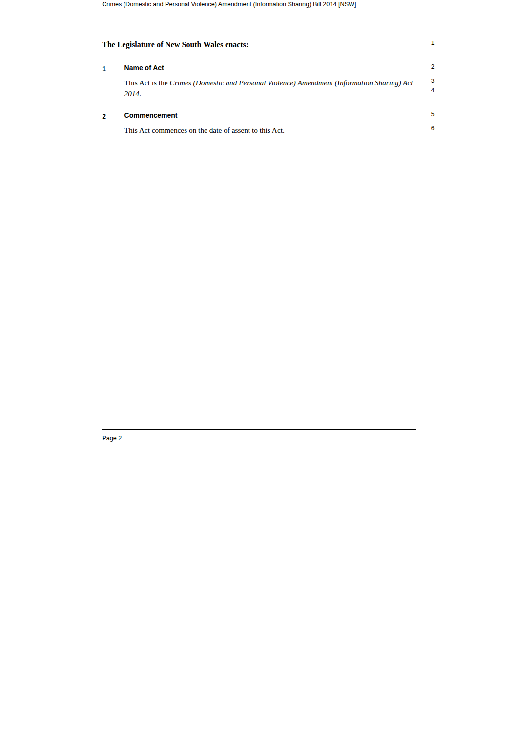Crimes (Domestic and Personal Violence) Amendment (Information Sharing) Bill 2014 [NSW]
The Legislature of New South Wales enacts:
1
1
Name of Act
This Act is the Crimes (Domestic and Personal Violence) Amendment (Information Sharing) Act 2014.
2 3 4
2
Commencement
This Act commences on the date of assent to this Act.
5 6
Page 2